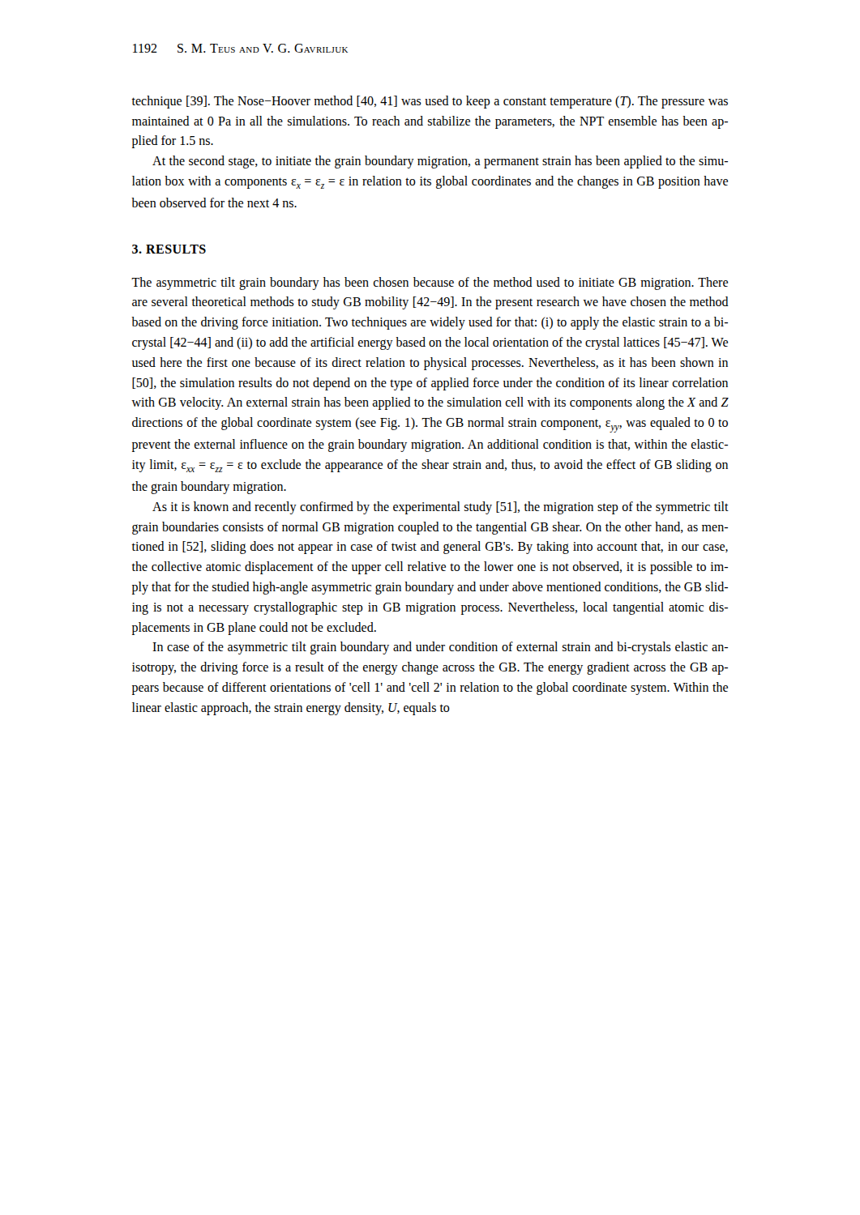1192 S. M. Teus and V. G. Gavriljuk
technique [39]. The Nose−Hoover method [40, 41] was used to keep a constant temperature (T). The pressure was maintained at 0 Pa in all the simulations. To reach and stabilize the parameters, the NPT ensemble has been applied for 1.5 ns.
At the second stage, to initiate the grain boundary migration, a permanent strain has been applied to the simulation box with a components εx = εz = ε in relation to its global coordinates and the changes in GB position have been observed for the next 4 ns.
3. Results
The asymmetric tilt grain boundary has been chosen because of the method used to initiate GB migration. There are several theoretical methods to study GB mobility [42−49]. In the present research we have chosen the method based on the driving force initiation. Two techniques are widely used for that: (i) to apply the elastic strain to a bi-crystal [42−44] and (ii) to add the artificial energy based on the local orientation of the crystal lattices [45−47]. We used here the first one because of its direct relation to physical processes. Nevertheless, as it has been shown in [50], the simulation results do not depend on the type of applied force under the condition of its linear correlation with GB velocity. An external strain has been applied to the simulation cell with its components along the X and Z directions of the global coordinate system (see Fig. 1). The GB normal strain component, εyy, was equaled to 0 to prevent the external influence on the grain boundary migration. An additional condition is that, within the elasticity limit, εxx = εzz = ε to exclude the appearance of the shear strain and, thus, to avoid the effect of GB sliding on the grain boundary migration.
As it is known and recently confirmed by the experimental study [51], the migration step of the symmetric tilt grain boundaries consists of normal GB migration coupled to the tangential GB shear. On the other hand, as mentioned in [52], sliding does not appear in case of twist and general GB's. By taking into account that, in our case, the collective atomic displacement of the upper cell relative to the lower one is not observed, it is possible to imply that for the studied high-angle asymmetric grain boundary and under above mentioned conditions, the GB sliding is not a necessary crystallographic step in GB migration process. Nevertheless, local tangential atomic displacements in GB plane could not be excluded.
In case of the asymmetric tilt grain boundary and under condition of external strain and bi-crystals elastic anisotropy, the driving force is a result of the energy change across the GB. The energy gradient across the GB appears because of different orientations of 'cell 1' and 'cell 2' in relation to the global coordinate system. Within the linear elastic approach, the strain energy density, U, equals to